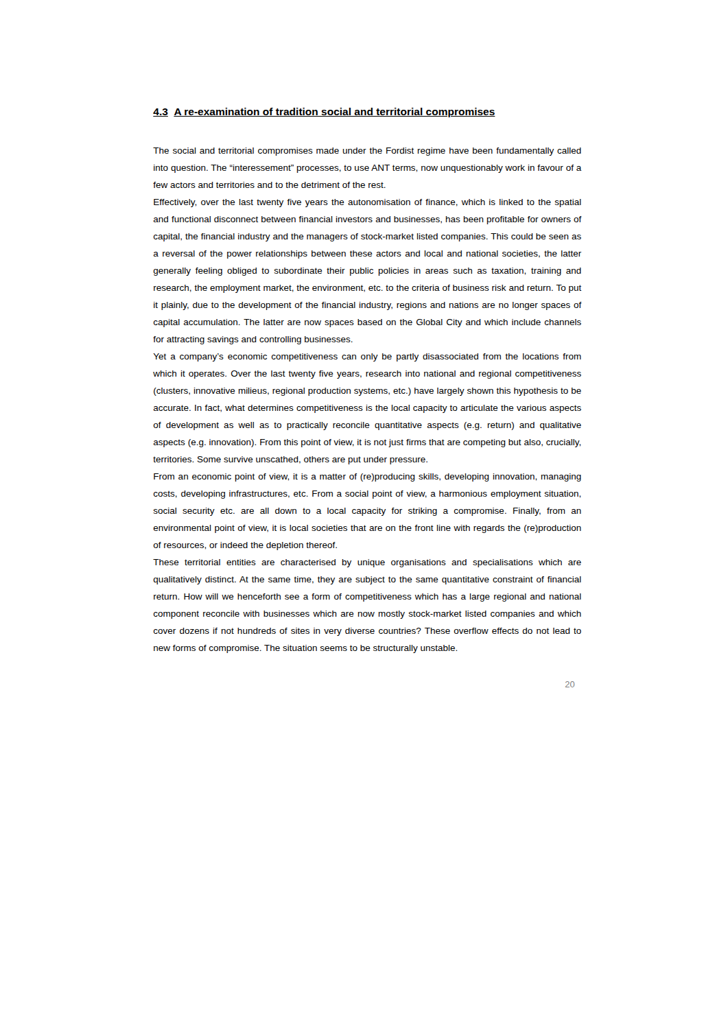4.3 A re-examination of tradition social and territorial compromises
The social and territorial compromises made under the Fordist regime have been fundamentally called into question. The “interessement” processes, to use ANT terms, now unquestionably work in favour of a few actors and territories and to the detriment of the rest.
Effectively, over the last twenty five years the autonomisation of finance, which is linked to the spatial and functional disconnect between financial investors and businesses, has been profitable for owners of capital, the financial industry and the managers of stock-market listed companies. This could be seen as a reversal of the power relationships between these actors and local and national societies, the latter generally feeling obliged to subordinate their public policies in areas such as taxation, training and research, the employment market, the environment, etc. to the criteria of business risk and return. To put it plainly, due to the development of the financial industry, regions and nations are no longer spaces of capital accumulation. The latter are now spaces based on the Global City and which include channels for attracting savings and controlling businesses.
Yet a company’s economic competitiveness can only be partly disassociated from the locations from which it operates. Over the last twenty five years, research into national and regional competitiveness (clusters, innovative milieus, regional production systems, etc.) have largely shown this hypothesis to be accurate. In fact, what determines competitiveness is the local capacity to articulate the various aspects of development as well as to practically reconcile quantitative aspects (e.g. return) and qualitative aspects (e.g. innovation). From this point of view, it is not just firms that are competing but also, crucially, territories. Some survive unscathed, others are put under pressure.
From an economic point of view, it is a matter of (re)producing skills, developing innovation, managing costs, developing infrastructures, etc. From a social point of view, a harmonious employment situation, social security etc. are all down to a local capacity for striking a compromise. Finally, from an environmental point of view, it is local societies that are on the front line with regards the (re)production of resources, or indeed the depletion thereof.
These territorial entities are characterised by unique organisations and specialisations which are qualitatively distinct. At the same time, they are subject to the same quantitative constraint of financial return. How will we henceforth see a form of competitiveness which has a large regional and national component reconcile with businesses which are now mostly stock-market listed companies and which cover dozens if not hundreds of sites in very diverse countries? These overflow effects do not lead to new forms of compromise. The situation seems to be structurally unstable.
20